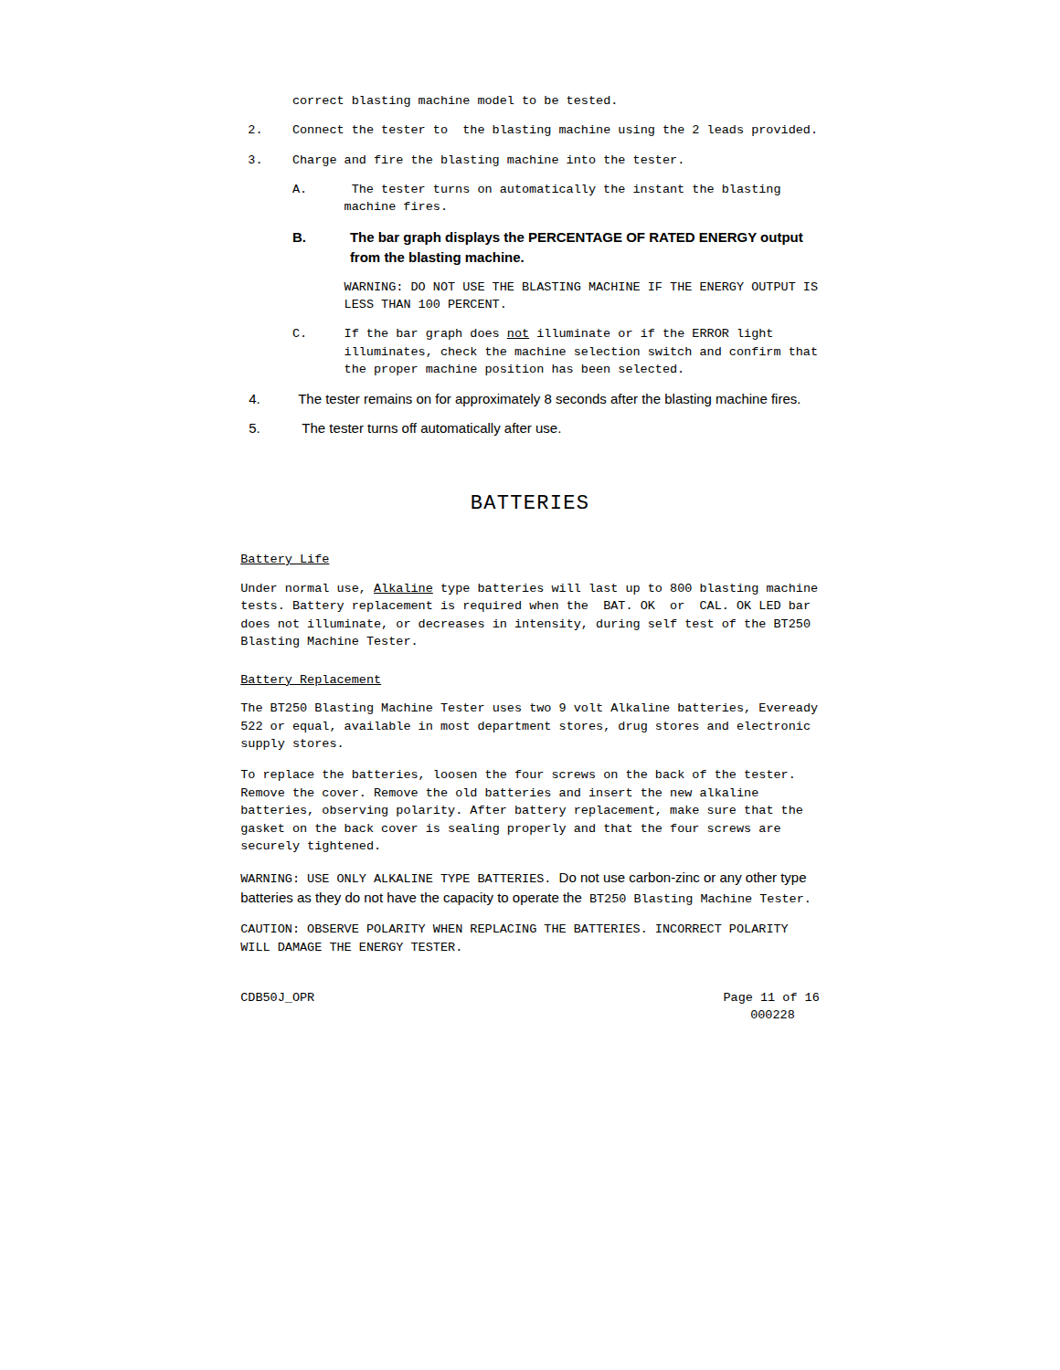correct blasting machine model to be tested.
2.
Connect the tester to the blasting machine using the 2 leads provided.
3.
Charge and fire the blasting machine into the tester.
A.
The tester turns on automatically the instant the blasting machine fires.
B.
The bar graph displays the PERCENTAGE OF RATED ENERGY output from the blasting machine.
WARNING: DO NOT USE THE BLASTING MACHINE IF THE ENERGY OUTPUT IS LESS THAN 100 PERCENT.
C.
If the bar graph does not illuminate or if the ERROR light illuminates, check the machine selection switch and confirm that the proper machine position has been selected.
4.
The tester remains on for approximately 8 seconds after the blasting machine fires.
5.
The tester turns off automatically after use.
BATTERIES
Battery Life
Under normal use, Alkaline type batteries will last up to 800 blasting machine tests. Battery replacement is required when the BAT. OK or CAL. OK LED bar does not illuminate, or decreases in intensity, during self test of the BT250 Blasting Machine Tester.
Battery Replacement
The BT250 Blasting Machine Tester uses two 9 volt Alkaline batteries, Eveready 522 or equal, available in most department stores, drug stores and electronic supply stores.
To replace the batteries, loosen the four screws on the back of the tester. Remove the cover. Remove the old batteries and insert the new alkaline batteries, observing polarity. After battery replacement, make sure that the gasket on the back cover is sealing properly and that the four screws are securely tightened.
WARNING: USE ONLY ALKALINE TYPE BATTERIES. Do not use carbon-zinc or any other type batteries as they do not have the capacity to operate the BT250 Blasting Machine Tester.
CAUTION: OBSERVE POLARITY WHEN REPLACING THE BATTERIES. INCORRECT POLARITY WILL DAMAGE THE ENERGY TESTER.
CDB50J_OPR
Page 11 of 16 000228